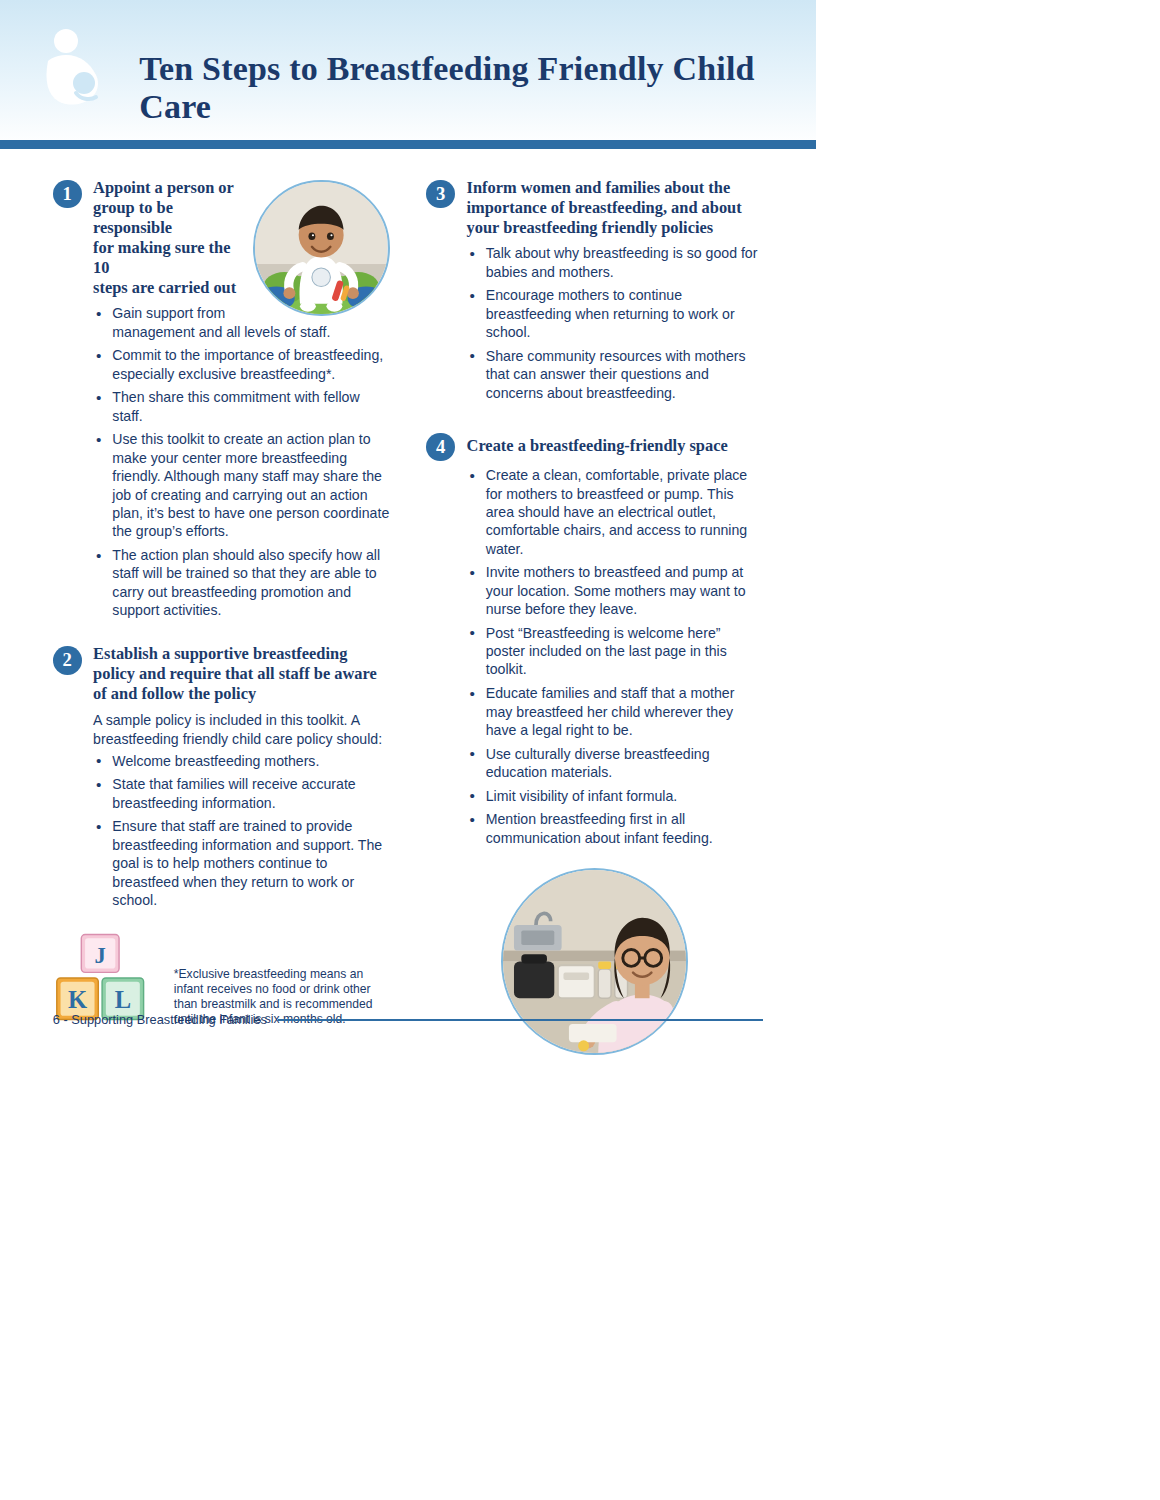Ten Steps to Breastfeeding Friendly Child Care
1
Appoint a person or
group to be responsible
for making sure the 10
steps are carried out
Gain support from management and all levels of staff.
Commit to the importance of breastfeeding, especially exclusive breastfeeding*.
Then share this commitment with fellow staff.
Use this toolkit to create an action plan to make your center more breastfeeding friendly. Although many staff may share the job of creating and carrying out an action plan, it’s best to have one person coordinate the group’s efforts.
The action plan should also specify how all staff will be trained so that they are able to carry out breastfeeding promotion and support activities.
2
Establish a supportive breastfeeding policy and require that all staff be aware of and follow the policy
A sample policy is included in this toolkit. A breastfeeding friendly child care policy should:
Welcome breastfeeding mothers.
State that families will receive accurate breastfeeding information.
Ensure that staff are trained to provide breastfeeding information and support. The goal is to help mothers continue to breastfeed when they return to work or school.
J K L
*Exclusive breastfeeding means an infant receives no food or drink other than breastmilk and is recommended until the infant is six months old.
3
Inform women and families about the importance of breastfeeding, and about your breastfeeding friendly policies
Talk about why breastfeeding is so good for babies and mothers.
Encourage mothers to continue breastfeeding when returning to work or school.
Share community resources with mothers that can answer their questions and concerns about breastfeeding.
4
Create a breastfeeding-friendly space
Create a clean, comfortable, private place for mothers to breastfeed or pump. This area should have an electrical outlet, comfortable chairs, and access to running water.
Invite mothers to breastfeed and pump at your location. Some mothers may want to nurse before they leave.
Post “Breastfeeding is welcome here” poster included on the last page in this toolkit.
Educate families and staff that a mother may breastfeed her child wherever they have a legal right to be.
Use culturally diverse breastfeeding education materials.
Limit visibility of infant formula.
Mention breastfeeding first in all communication about infant feeding.
6 - Supporting Breastfeeding Families